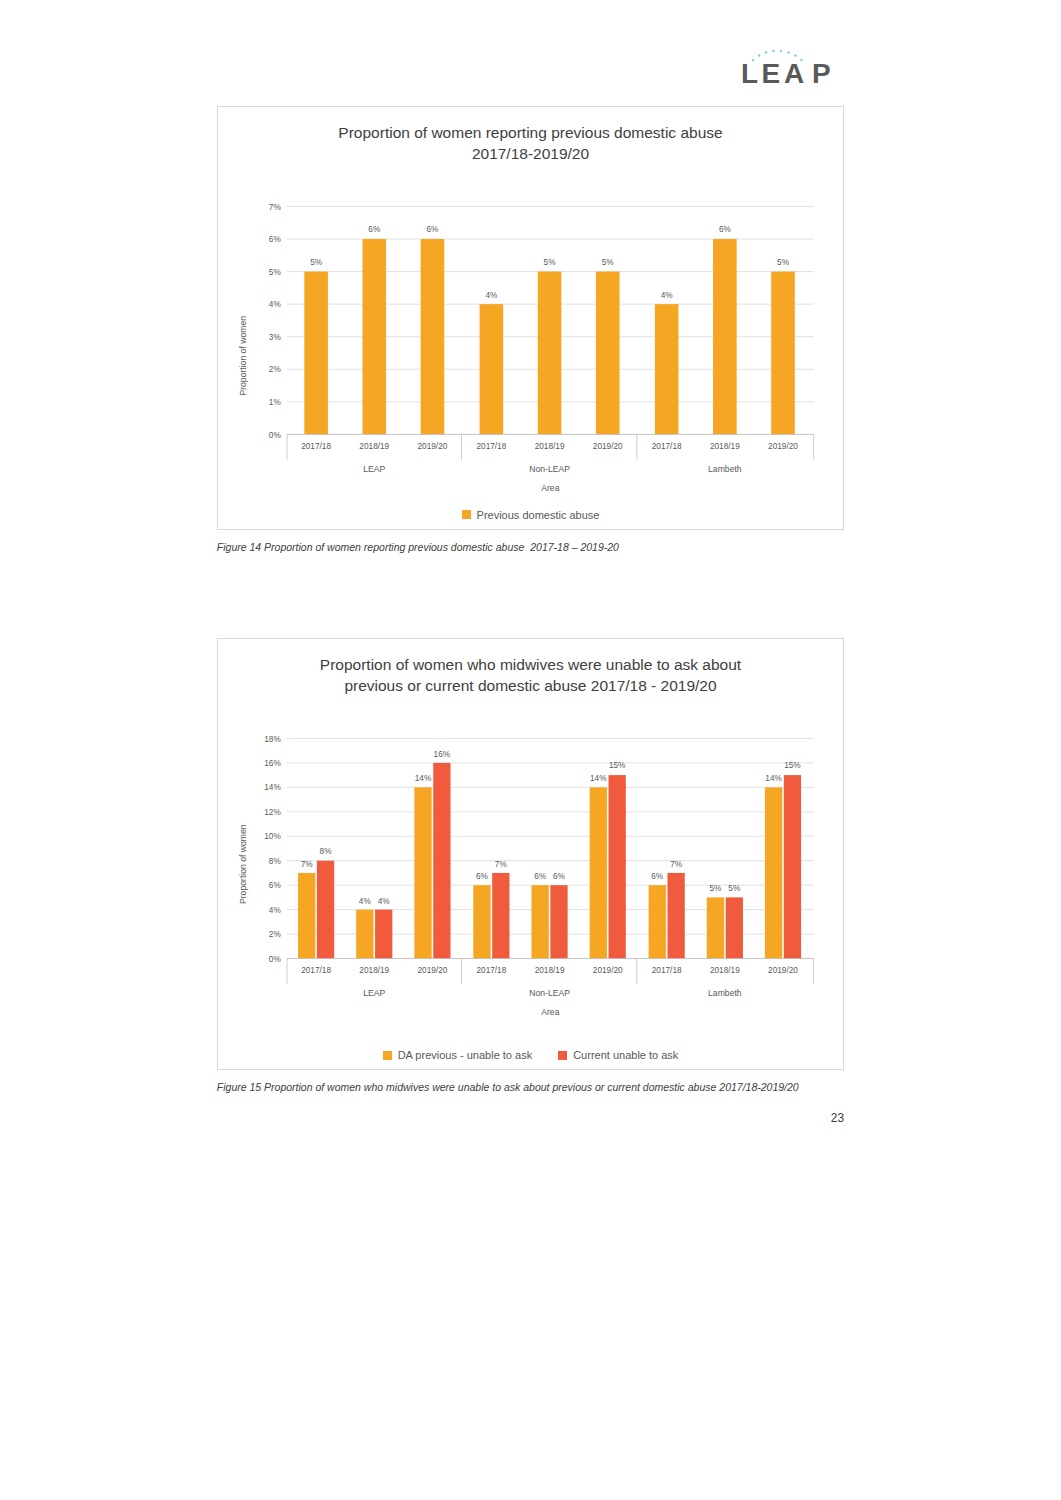L E A P
Proportion of women reporting previous domestic abuse
2017/18-2019/20
Proportion of women 7% 6% 5% 4% 3% 2% 1% 0% 5% 6% 6% 4% 5% 5% 4% 6% 5% 2017/18 2018/19 2019/20 2017/18 2018/19 2019/20 2017/18 2018/19 2019/20 LEAP Non-LEAP Lambeth Area
Previous domestic abuse
Figure 14 Proportion of women reporting previous domestic abuse 2017-18 – 2019-20
Proportion of women who midwives were unable to ask about
previous or current domestic abuse 2017/18 - 2019/20
Proportion of women 18% 16% 14% 12% 10% 8% 6% 4% 2% 0% 7% 8% 4% 4% 14% 16% 6% 7% 6% 6% 14% 15% 6% 7% 5% 5% 14% 15% 2017/18 2018/19 2019/20 2017/18 2018/19 2019/20 2017/18 2018/19 2019/20 LEAP Non-LEAP Lambeth Area
DA previous - unable to ask Current unable to ask
Figure 15 Proportion of women who midwives were unable to ask about previous or current domestic abuse 2017/18-2019/20
23